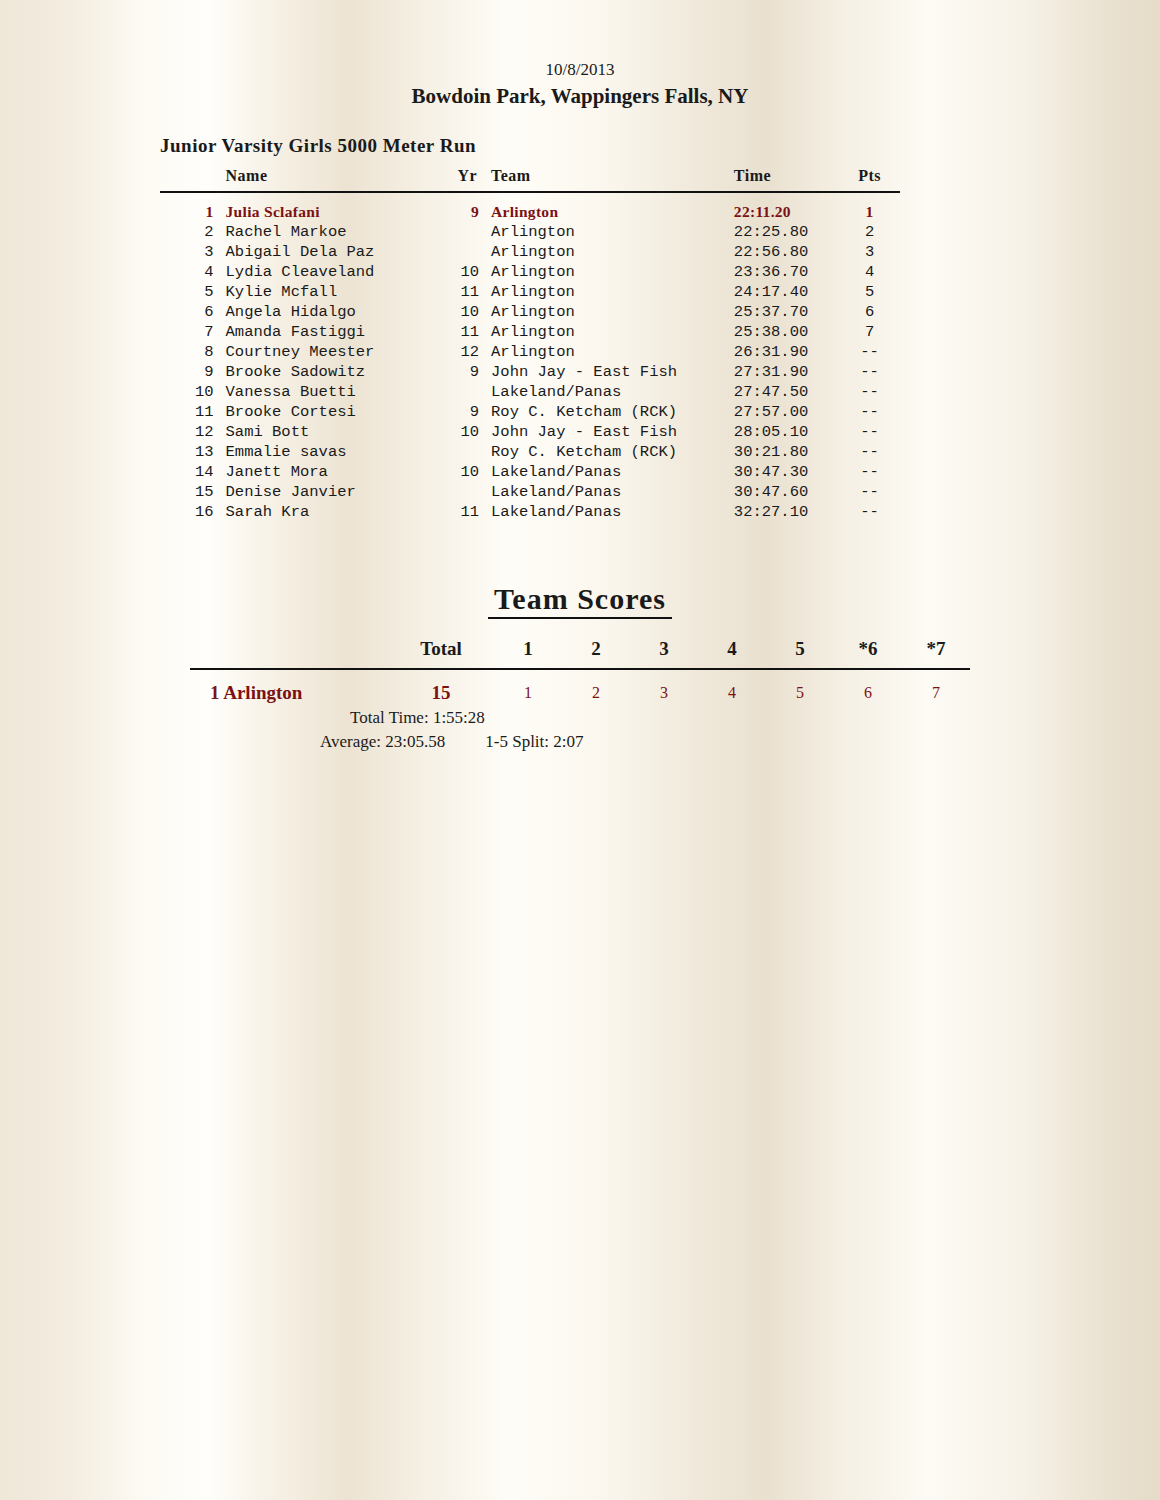10/8/2013
Bowdoin Park, Wappingers Falls, NY
Junior Varsity Girls 5000 Meter Run
| | Name | Yr | Team | Time | Pts |
| --- | --- | --- | --- | --- | --- |
| 1 | Julia Sclafani | 9 | Arlington | 22:11.20 | 1 |
| 2 | Rachel Markoe | | Arlington | 22:25.80 | 2 |
| 3 | Abigail Dela Paz | | Arlington | 22:56.80 | 3 |
| 4 | Lydia Cleaveland | 10 | Arlington | 23:36.70 | 4 |
| 5 | Kylie Mcfall | 11 | Arlington | 24:17.40 | 5 |
| 6 | Angela Hidalgo | 10 | Arlington | 25:37.70 | 6 |
| 7 | Amanda Fastiggi | 11 | Arlington | 25:38.00 | 7 |
| 8 | Courtney Meester | 12 | Arlington | 26:31.90 | -- |
| 9 | Brooke Sadowitz | 9 | John Jay - East Fish | 27:31.90 | -- |
| 10 | Vanessa Buetti | | Lakeland/Panas | 27:47.50 | -- |
| 11 | Brooke Cortesi | 9 | Roy C. Ketcham (RCK) | 27:57.00 | -- |
| 12 | Sami Bott | 10 | John Jay - East Fish | 28:05.10 | -- |
| 13 | Emmalie savas | | Roy C. Ketcham (RCK) | 30:21.80 | -- |
| 14 | Janett Mora | 10 | Lakeland/Panas | 30:47.30 | -- |
| 15 | Denise Janvier | | Lakeland/Panas | 30:47.60 | -- |
| 16 | Sarah Kra | 11 | Lakeland/Panas | 32:27.10 | -- |
Team Scores
| | Total | 1 | 2 | 3 | 4 | 5 | *6 | *7 |
| --- | --- | --- | --- | --- | --- | --- | --- | --- |
| 1 Arlington | 15 | 1 | 2 | 3 | 4 | 5 | 6 | 7 |
Total Time: 1:55:28
Average: 23:05.58 1-5 Split: 2:07